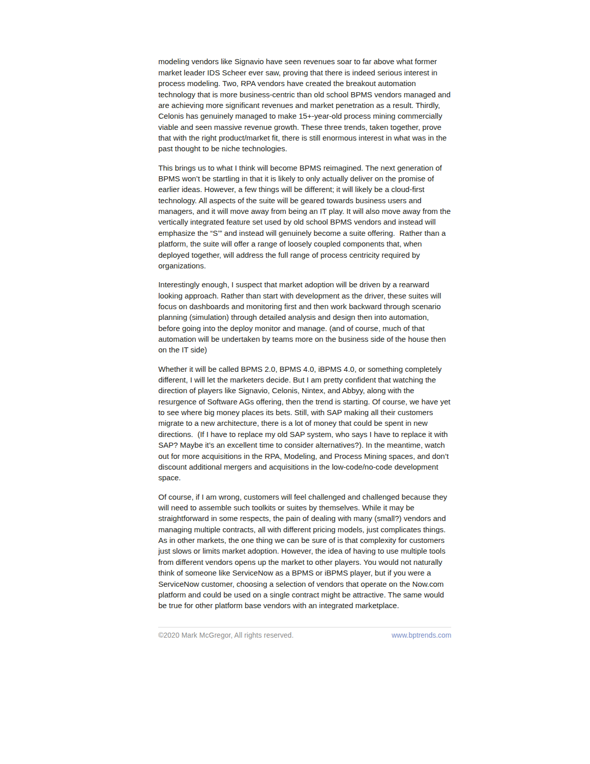modeling vendors like Signavio have seen revenues soar to far above what former market leader IDS Scheer ever saw, proving that there is indeed serious interest in process modeling. Two, RPA vendors have created the breakout automation technology that is more business-centric than old school BPMS vendors managed and are achieving more significant revenues and market penetration as a result. Thirdly, Celonis has genuinely managed to make 15+-year-old process mining commercially viable and seen massive revenue growth. These three trends, taken together, prove that with the right product/market fit, there is still enormous interest in what was in the past thought to be niche technologies.
This brings us to what I think will become BPMS reimagined. The next generation of BPMS won’t be startling in that it is likely to only actually deliver on the promise of earlier ideas. However, a few things will be different; it will likely be a cloud-first technology. All aspects of the suite will be geared towards business users and managers, and it will move away from being an IT play. It will also move away from the vertically integrated feature set used by old school BPMS vendors and instead will emphasize the “S’” and instead will genuinely become a suite offering. Rather than a platform, the suite will offer a range of loosely coupled components that, when deployed together, will address the full range of process centricity required by organizations.
Interestingly enough, I suspect that market adoption will be driven by a rearward looking approach. Rather than start with development as the driver, these suites will focus on dashboards and monitoring first and then work backward through scenario planning (simulation) through detailed analysis and design then into automation, before going into the deploy monitor and manage. (and of course, much of that automation will be undertaken by teams more on the business side of the house then on the IT side)
Whether it will be called BPMS 2.0, BPMS 4.0, iBPMS 4.0, or something completely different, I will let the marketers decide. But I am pretty confident that watching the direction of players like Signavio, Celonis, Nintex, and Abbyy, along with the resurgence of Software AGs offering, then the trend is starting. Of course, we have yet to see where big money places its bets. Still, with SAP making all their customers migrate to a new architecture, there is a lot of money that could be spent in new directions. (If I have to replace my old SAP system, who says I have to replace it with SAP? Maybe it’s an excellent time to consider alternatives?). In the meantime, watch out for more acquisitions in the RPA, Modeling, and Process Mining spaces, and don’t discount additional mergers and acquisitions in the low-code/no-code development space.
Of course, if I am wrong, customers will feel challenged and challenged because they will need to assemble such toolkits or suites by themselves. While it may be straightforward in some respects, the pain of dealing with many (small?) vendors and managing multiple contracts, all with different pricing models, just complicates things. As in other markets, the one thing we can be sure of is that complexity for customers just slows or limits market adoption. However, the idea of having to use multiple tools from different vendors opens up the market to other players. You would not naturally think of someone like ServiceNow as a BPMS or iBPMS player, but if you were a ServiceNow customer, choosing a selection of vendors that operate on the Now.com platform and could be used on a single contract might be attractive. The same would be true for other platform base vendors with an integrated marketplace.
©2020 Mark McGregor, All rights reserved. www.bptrends.com